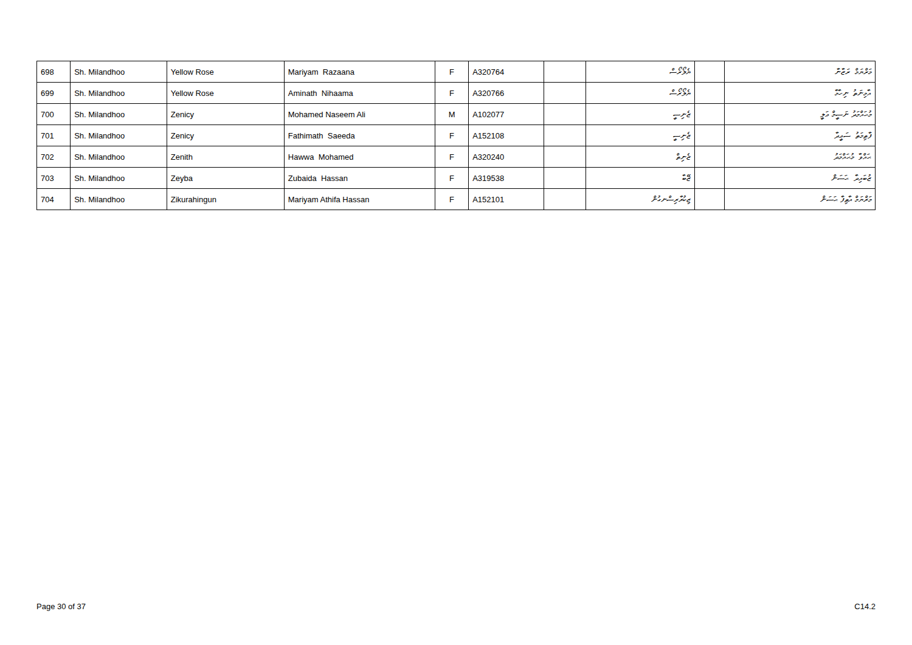| 698 | Sh. Milandhoo | Yellow Rose | Mariyam Razaana | F | A320764 | | ޔެލޯރޯސް | | މަރްޔަމް ރަޒާނާ |
| 699 | Sh. Milandhoo | Yellow Rose | Aminath Nihaama | F | A320766 | | ޔެލޯރޯސް | | އާމިނަތު ނިހާމާ |
| 700 | Sh. Milandhoo | Zenicy | Mohamed Naseem Ali | M | A102077 | | ޒެނިސީ | | މުޙައްމަދު ނަސީމް ޢަލީ |
| 701 | Sh. Milandhoo | Zenicy | Fathimath Saeeda | F | A152108 | | ޒެނިސީ | | ފާތިމަތު ސަޢީދާ |
| 702 | Sh. Milandhoo | Zenith | Hawwa Mohamed | F | A320240 | | ޒެނިތް | | ޙައްވާ މުޙައްމަދު |
| 703 | Sh. Milandhoo | Zeyba | Zubaida Hassan | F | A319538 | | ޒޭބާ | | ޒުބައިދާ ޙަސަން |
| 704 | Sh. Milandhoo | Zikurahingun | Mariyam Athifa Hassan | F | A152101 | | ޒިކުރާރިސްނގުން | | މަރްޔަމް އާޠިފާ ޙަސަން |
Page 30 of 37 C14.2